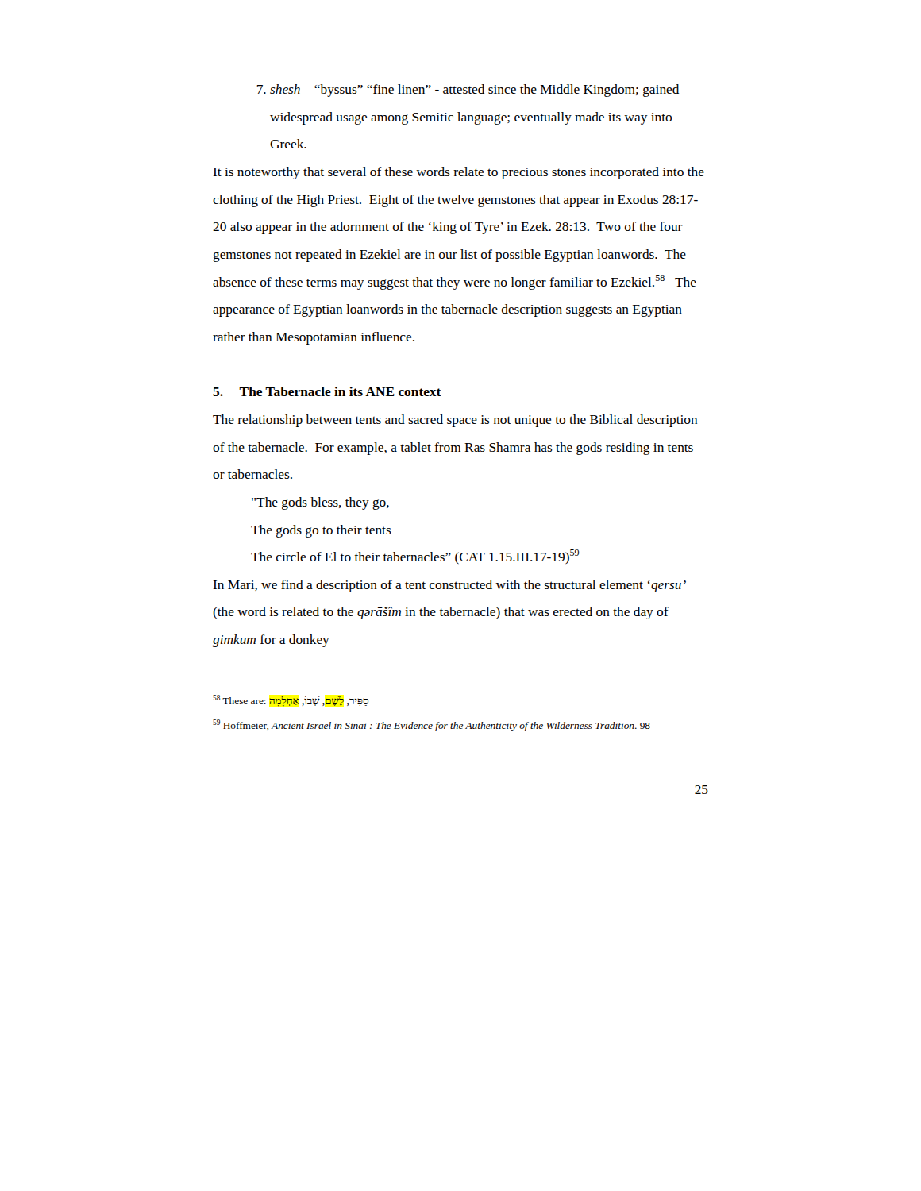shesh – “byssus” “fine linen” - attested since the Middle Kingdom; gained widespread usage among Semitic language; eventually made its way into Greek.
It is noteworthy that several of these words relate to precious stones incorporated into the clothing of the High Priest. Eight of the twelve gemstones that appear in Exodus 28:17-20 also appear in the adornment of the ‘king of Tyre’ in Ezek. 28:13. Two of the four gemstones not repeated in Ezekiel are in our list of possible Egyptian loanwords. The absence of these terms may suggest that they were no longer familiar to Ezekiel.58 The appearance of Egyptian loanwords in the tabernacle description suggests an Egyptian rather than Mesopotamian influence.
5. The Tabernacle in its ANE context
The relationship between tents and sacred space is not unique to the Biblical description of the tabernacle. For example, a tablet from Ras Shamra has the gods residing in tents or tabernacles.
"The gods bless, they go,
The gods go to their tents
The circle of El to their tabernacles” (CAT 1.15.III.17-19)59
In Mari, we find a description of a tent constructed with the structural element ‘qersu’ (the word is related to the qərāšîm in the tabernacle) that was erected on the day of gimkum for a donkey
58 These are: סַפִּיר, לֶשֶׁם, שְׁבוֹ, אַחְלָמָה
59 Hoffmeier, Ancient Israel in Sinai : The Evidence for the Authenticity of the Wilderness Tradition. 98
25